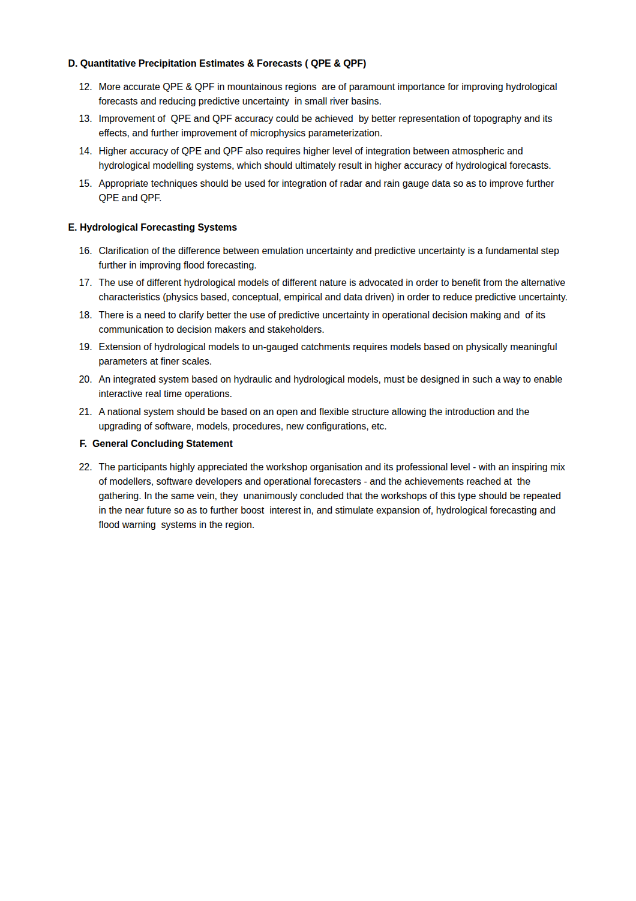D. Quantitative Precipitation Estimates & Forecasts ( QPE & QPF)
More accurate QPE & QPF in mountainous regions are of paramount importance for improving hydrological forecasts and reducing predictive uncertainty in small river basins.
Improvement of QPE and QPF accuracy could be achieved by better representation of topography and its effects, and further improvement of microphysics parameterization.
Higher accuracy of QPE and QPF also requires higher level of integration between atmospheric and hydrological modelling systems, which should ultimately result in higher accuracy of hydrological forecasts.
Appropriate techniques should be used for integration of radar and rain gauge data so as to improve further QPE and QPF.
E. Hydrological Forecasting Systems
Clarification of the difference between emulation uncertainty and predictive uncertainty is a fundamental step further in improving flood forecasting.
The use of different hydrological models of different nature is advocated in order to benefit from the alternative characteristics (physics based, conceptual, empirical and data driven) in order to reduce predictive uncertainty.
There is a need to clarify better the use of predictive uncertainty in operational decision making and of its communication to decision makers and stakeholders.
Extension of hydrological models to un-gauged catchments requires models based on physically meaningful parameters at finer scales.
An integrated system based on hydraulic and hydrological models, must be designed in such a way to enable interactive real time operations.
A national system should be based on an open and flexible structure allowing the introduction and the upgrading of software, models, procedures, new configurations, etc.
F. General Concluding Statement
The participants highly appreciated the workshop organisation and its professional level - with an inspiring mix of modellers, software developers and operational forecasters - and the achievements reached at the gathering. In the same vein, they unanimously concluded that the workshops of this type should be repeated in the near future so as to further boost interest in, and stimulate expansion of, hydrological forecasting and flood warning systems in the region.